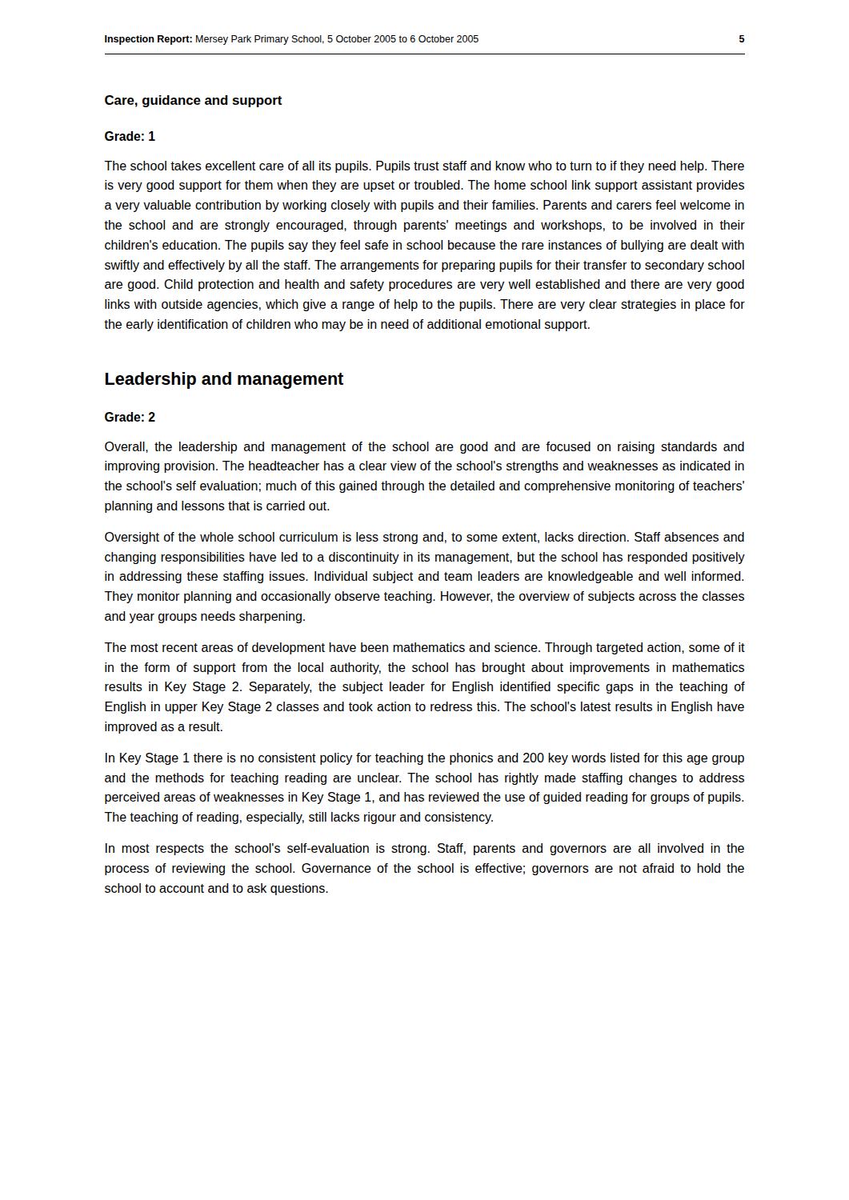Inspection Report: Mersey Park Primary School, 5 October 2005 to 6 October 2005 5
Care, guidance and support
Grade: 1
The school takes excellent care of all its pupils. Pupils trust staff and know who to turn to if they need help. There is very good support for them when they are upset or troubled. The home school link support assistant provides a very valuable contribution by working closely with pupils and their families. Parents and carers feel welcome in the school and are strongly encouraged, through parents' meetings and workshops, to be involved in their children's education. The pupils say they feel safe in school because the rare instances of bullying are dealt with swiftly and effectively by all the staff. The arrangements for preparing pupils for their transfer to secondary school are good. Child protection and health and safety procedures are very well established and there are very good links with outside agencies, which give a range of help to the pupils. There are very clear strategies in place for the early identification of children who may be in need of additional emotional support.
Leadership and management
Grade: 2
Overall, the leadership and management of the school are good and are focused on raising standards and improving provision. The headteacher has a clear view of the school's strengths and weaknesses as indicated in the school's self evaluation; much of this gained through the detailed and comprehensive monitoring of teachers' planning and lessons that is carried out.
Oversight of the whole school curriculum is less strong and, to some extent, lacks direction. Staff absences and changing responsibilities have led to a discontinuity in its management, but the school has responded positively in addressing these staffing issues. Individual subject and team leaders are knowledgeable and well informed. They monitor planning and occasionally observe teaching. However, the overview of subjects across the classes and year groups needs sharpening.
The most recent areas of development have been mathematics and science. Through targeted action, some of it in the form of support from the local authority, the school has brought about improvements in mathematics results in Key Stage 2. Separately, the subject leader for English identified specific gaps in the teaching of English in upper Key Stage 2 classes and took action to redress this. The school's latest results in English have improved as a result.
In Key Stage 1 there is no consistent policy for teaching the phonics and 200 key words listed for this age group and the methods for teaching reading are unclear. The school has rightly made staffing changes to address perceived areas of weaknesses in Key Stage 1, and has reviewed the use of guided reading for groups of pupils. The teaching of reading, especially, still lacks rigour and consistency.
In most respects the school's self-evaluation is strong. Staff, parents and governors are all involved in the process of reviewing the school. Governance of the school is effective; governors are not afraid to hold the school to account and to ask questions.